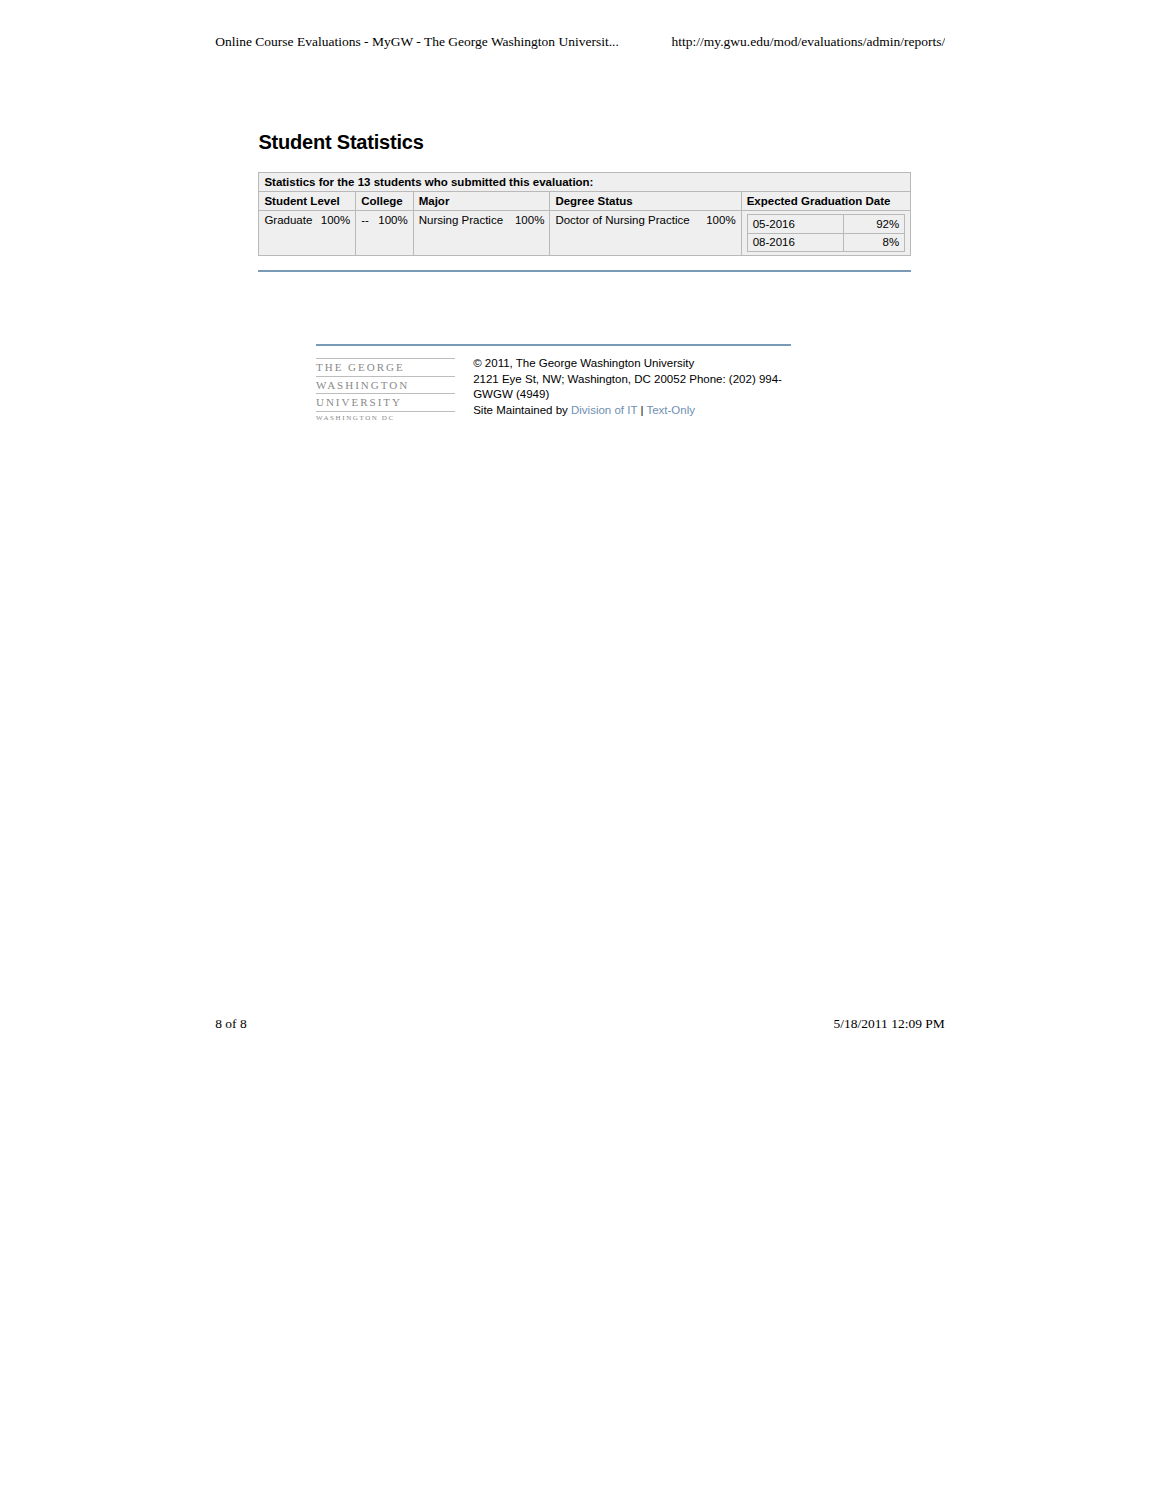Online Course Evaluations - MyGW - The George Washington Universit...http://my.gwu.edu/mod/evaluations/admin/reports/report_dsp.cfm?survey...
Student Statistics
| Statistics for the 13 students who submitted this evaluation: |
| --- |
| Student Level | College | Major | Degree Status | Expected Graduation Date |
| Graduate 100% | -- 100% | Nursing Practice 100% | Doctor of Nursing Practice 100% | / 05-2016 / 92% / / 08-2016 / 8% / |
THE GEORGE
WASHINGTON
UNIVERSITY
WASHINGTON DC
© 2011, The George Washington University
2121 Eye St, NW; Washington, DC 20052 Phone: (202) 994-GWGW (4949)
Site Maintained by Division of IT | Text-Only
8 of 8 5/18/2011 12:09 PM